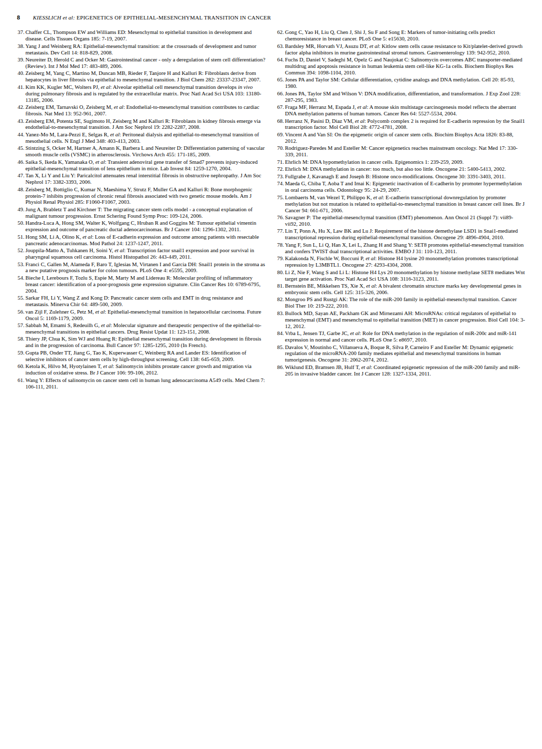8 KIESSLICH et al: EPIGENETICS OF EPITHELIAL-MESENCHYMAL TRANSITION IN CANCER
Chaffer CL, Thompson EW and Williams ED: Mesenchymal to epithelial transition in development and disease. Cells Tissues Organs 185: 7-19, 2007.
Yang J and Weinberg RA: Epithelial-mesenchymal transition: at the crossroads of development and tumor metastasis. Dev Cell 14: 818-829, 2008.
Neureiter D, Herold C and Ocker M: Gastrointestinal cancer - only a deregulation of stem cell differentiation? (Review). Int J Mol Med 17: 483-489, 2006.
Zeisberg M, Yang C, Martino M, Duncan MB, Rieder F, Tanjore H and Kalluri R: Fibroblasts derive from hepatocytes in liver fibrosis via epithelial to mesenchymal transition. J Biol Chem 282: 23337-23347, 2007.
Kim KK, Kugler MC, Wolters PJ, et al: Alveolar epithelial cell mesenchymal transition develops in vivo during pulmonary fibrosis and is regulated by the extracellular matrix. Proc Natl Acad Sci USA 103: 13180-13185, 2006.
Zeisberg EM, Tarnavski O, Zeisberg M, et al: Endothelial-to-mesenchymal transition contributes to cardiac fibrosis. Nat Med 13: 952-961, 2007.
Zeisberg EM, Potenta SE, Sugimoto H, Zeisberg M and Kalluri R: Fibroblasts in kidney fibrosis emerge via endothelial-to-mesenchymal transition. J Am Soc Nephrol 19: 2282-2287, 2008.
Yanez-Mo M, Lara-Pezzi E, Selgas R, et al: Peritoneal dialysis and epithelial-to-mesenchymal transition of mesothelial cells. N Engl J Med 348: 403-413, 2003.
Stintzing S, Ocker M, Hartner A, Amann K, Barbera L and Neureiter D: Differentiation patterning of vascular smooth muscle cells (VSMC) in atherosclerosis. Virchows Arch 455: 171-185, 2009.
Saika S, Ikeda K, Yamanaka O, et al: Transient adenoviral gene transfer of Smad7 prevents injury-induced epithelial-mesenchymal transition of lens epithelium in mice. Lab Invest 84: 1259-1270, 2004.
Tan X, Li Y and Liu Y: Paricalcitol attenuates renal interstitial fibrosis in obstructive nephropathy. J Am Soc Nephrol 17: 3382-3393, 2006.
Zeisberg M, Bottiglio C, Kumar N, Maeshima Y, Strutz F, Muller GA and Kalluri R: Bone morphogenic protein-7 inhibits progression of chronic renal fibrosis associated with two genetic mouse models. Am J Physiol Renal Physiol 285: F1060-F1067, 2003.
Jung A, Brabletz T and Kirchner T: The migrating cancer stem cells model - a conceptual explanation of malignant tumour progression. Ernst Schering Found Symp Proc: 109-124, 2006.
Handra-Luca A, Hong SM, Walter K, Wolfgang C, Hruban R and Goggins M: Tumour epithelial vimentin expression and outcome of pancreatic ductal adenocarcinomas. Br J Cancer 104: 1296-1302, 2011.
Hong SM, Li A, Olino K, et al: Loss of E-cadherin expression and outcome among patients with resectable pancreatic adenocarcinomas. Mod Pathol 24: 1237-1247, 2011.
Jouppila-Matto A, Tuhkanen H, Soini Y, et al: Transcription factor snail1 expression and poor survival in pharyngeal squamous cell carcinoma. Histol Histopathol 26: 443-449, 2011.
Franci C, Gallen M, Alameda F, Baro T, Iglesias M, Virtanen I and Garcia DH: Snail1 protein in the stroma as a new putative prognosis marker for colon tumours. PLoS One 4: e5595, 2009.
Bieche I, Lerebours F, Tozlu S, Espie M, Marty M and Lidereau R: Molecular profiling of inflammatory breast cancer: identification of a poor-prognosis gene expression signature. Clin Cancer Res 10: 6789-6795, 2004.
Sarkar FH, Li Y, Wang Z and Kong D: Pancreatic cancer stem cells and EMT in drug resistance and metastasis. Minerva Chir 64: 489-500, 2009.
van Zijl F, Zulehner G, Petz M, et al: Epithelial-mesenchymal transition in hepatocellular carcinoma. Future Oncol 5: 1169-1179, 2009.
Sabbah M, Emami S, Redeuilh G, et al: Molecular signature and therapeutic perspective of the epithelial-to-mesenchymal transitions in epithelial cancers. Drug Resist Updat 11: 123-151, 2008.
Thiery JP, Chua K, Sim WJ and Huang R: Epithelial mesenchymal transition during development in fibrosis and in the progression of carcinoma. Bull Cancer 97: 1285-1295, 2010 (In French).
Gupta PB, Onder TT, Jiang G, Tao K, Kuperwasser C, Weinberg RA and Lander ES: Identification of selective inhibitors of cancer stem cells by high-throughput screening. Cell 138: 645-659, 2009.
Ketola K, Hilvo M, Hyotylainen T, et al: Salinomycin inhibits prostate cancer growth and migration via induction of oxidative stress. Br J Cancer 106: 99-106, 2012.
Wang Y: Effects of salinomycin on cancer stem cell in human lung adenocarcinoma A549 cells. Med Chem 7: 106-111, 2011.
Gong C, Yao H, Liu Q, Chen J, Shi J, Su F and Song E: Markers of tumor-initiating cells predict chemoresistance in breast cancer. PLoS One 5: e15630, 2010.
Bardsley MR, Horvath VJ, Asuzu DT, et al: Kitlow stem cells cause resistance to Kit/platelet-derived growth factor alpha inhibitors in murine gastrointestinal stromal tumors. Gastroenterology 139: 942-952, 2010.
Fuchs D, Daniel V, Sadeghi M, Opelz G and Naujokat C: Salinomycin overcomes ABC transporter-mediated multidrug and apoptosis resistance in human leukemia stem cell-like KG-1a cells. Biochem Biophys Res Commun 394: 1098-1104, 2010.
Jones PA and Taylor SM: Cellular differentiation, cytidine analogs and DNA methylation. Cell 20: 85-93, 1980.
Jones PA, Taylor SM and Wilson V: DNA modification, differentiation, and transformation. J Exp Zool 228: 287-295, 1983.
Fraga MF, Herranz M, Espada J, et al: A mouse skin multistage carcinogenesis model reflects the aberrant DNA methylation patterns of human tumors. Cancer Res 64: 5527-5534, 2004.
Herranz N, Pasini D, Diaz VM, et al: Polycomb complex 2 is required for E-cadherin repression by the Snail1 transcription factor. Mol Cell Biol 28: 4772-4781, 2008.
Vincent A and Van SI: On the epigenetic origin of cancer stem cells. Biochim Biophys Acta 1826: 83-88, 2012.
Rodriguez-Paredes M and Esteller M: Cancer epigenetics reaches mainstream oncology. Nat Med 17: 330-339, 2011.
Ehrlich M: DNA hypomethylation in cancer cells. Epigenomics 1: 239-259, 2009.
Ehrlich M: DNA methylation in cancer: too much, but also too little. Oncogene 21: 5400-5413, 2002.
Fullgrabe J, Kavanagh E and Joseph B: Histone onco-modifications. Oncogene 30: 3391-3403, 2011.
Maeda G, Chiba T, Aoba T and Imai K: Epigenetic inactivation of E-cadherin by promoter hypermethylation in oral carcinoma cells. Odontology 95: 24-29, 2007.
Lombaerts M, van Wezel T, Philippo K, et al: E-cadherin transcriptional downregulation by promoter methylation but not mutation is related to epithelial-to-mesenchymal transition in breast cancer cell lines. Br J Cancer 94: 661-671, 2006.
Savagner P: The epithelial-mesenchymal transition (EMT) phenomenon. Ann Oncol 21 (Suppl 7): vii89-vii92, 2010.
Lin T, Ponn A, Hu X, Law BK and Lu J: Requirement of the histone demethylase LSD1 in Snai1-mediated transcriptional repression during epithelial-mesenchymal transition. Oncogene 29: 4896-4904, 2010.
Yang F, Sun L, Li Q, Han X, Lei L, Zhang H and Shang Y: SET8 promotes epithelial-mesenchymal transition and confers TWIST dual transcriptional activities. EMBO J 31: 110-123, 2011.
Kalakonda N, Fischle W, Boccuni P, et al: Histone H4 lysine 20 monomethylation promotes transcriptional repression by L3MBTL1. Oncogene 27: 4293-4304, 2008.
Li Z, Nie F, Wang S and Li L: Histone H4 Lys 20 monomethylation by histone methylase SET8 mediates Wnt target gene activation. Proc Natl Acad Sci USA 108: 3116-3123, 2011.
Bernstein BE, Mikkelsen TS, Xie X, et al: A bivalent chromatin structure marks key developmental genes in embryonic stem cells. Cell 125: 315-326, 2006.
Mongroo PS and Rustgi AK: The role of the miR-200 family in epithelial-mesenchymal transition. Cancer Biol Ther 10: 219-222, 2010.
Bullock MD, Sayan AE, Packham GK and Mirnezami AH: MicroRNAs: critical regulators of epithelial to mesenchymal (EMT) and mesenchymal to epithelial transition (MET) in cancer progression. Biol Cell 104: 3-12, 2012.
Vrba L, Jensen TJ, Garbe JC, et al: Role for DNA methylation in the regulation of miR-200c and miR-141 expression in normal and cancer cells. PLoS One 5: e8697, 2010.
Davalos V, Moutinho C, Villanueva A, Boque R, Silva P, Carneiro F and Esteller M: Dynamic epigenetic regulation of the microRNA-200 family mediates epithelial and mesenchymal transitions in human tumorigenesis. Oncogene 31: 2062-2074, 2012.
Wiklund ED, Bramsen JB, Hulf T, et al: Coordinated epigenetic repression of the miR-200 family and miR-205 in invasive bladder cancer. Int J Cancer 128: 1327-1334, 2011.